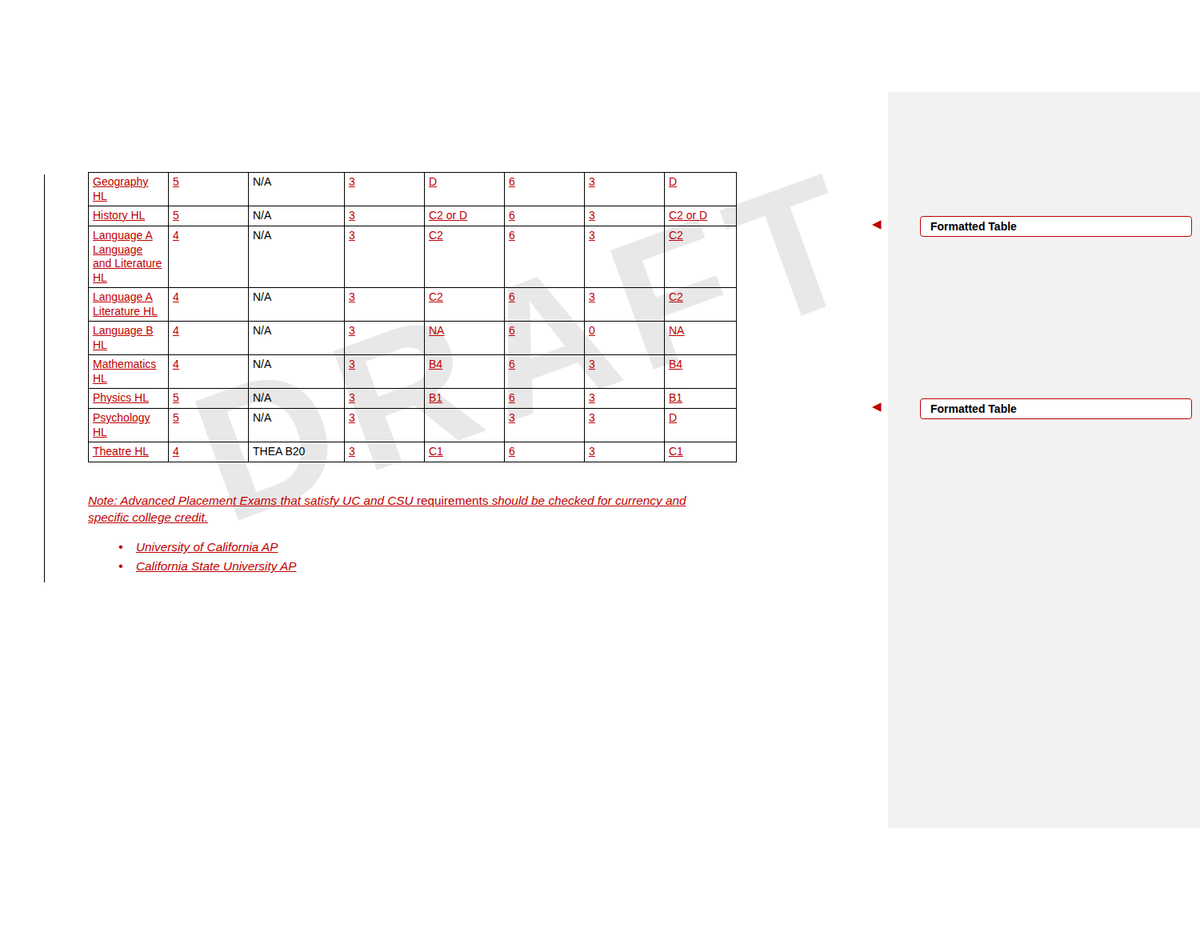DRAFT
◀
Formatted Table
◀
Formatted Table
| Geography HL | 5 | N/A | 3 | D | 6 | 3 | D |
| History HL | 5 | N/A | 3 | C2 or D | 6 | 3 | C2 or D |
| Language A Language and Literature HL | 4 | N/A | 3 | C2 | 6 | 3 | C2 |
| Language A Literature HL | 4 | N/A | 3 | C2 | 6 | 3 | C2 |
| Language B HL | 4 | N/A | 3 | NA | 6 | 0 | NA |
| Mathematics HL | 4 | N/A | 3 | B4 | 6 | 3 | B4 |
| Physics HL | 5 | N/A | 3 | B1 | 6 | 3 | B1 |
| Psychology HL | 5 | N/A | 3 | | 3 | 3 | D |
| Theatre HL | 4 | THEA B20 | 3 | C1 | 6 | 3 | C1 |
Note: Advanced Placement Exams that satisfy UC and CSU requirements should be checked for currency and specific college credit.
University of California AP
California State University AP